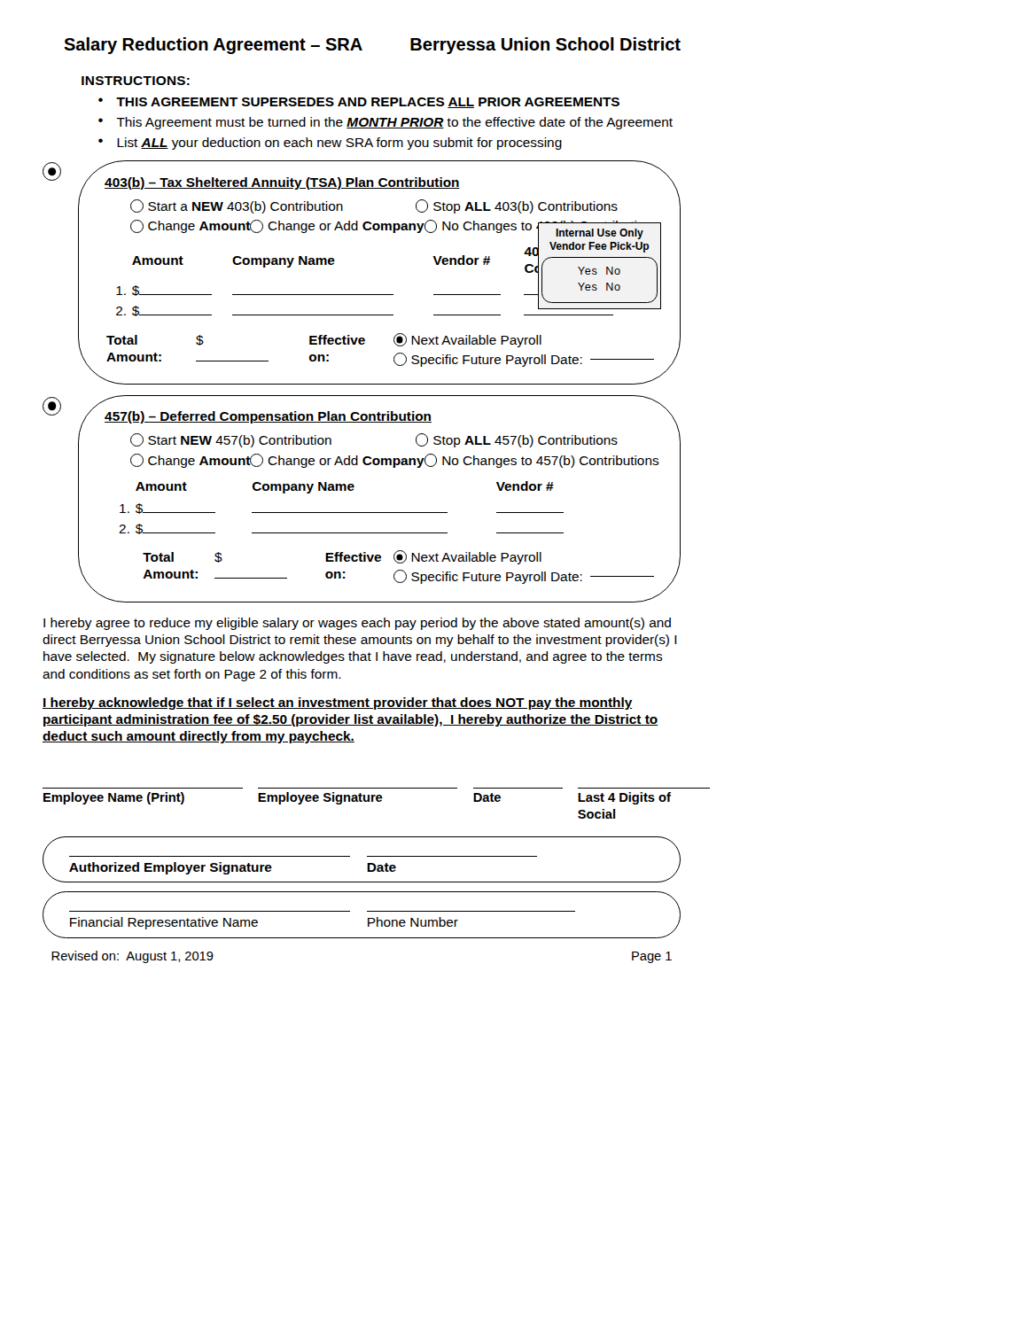Salary Reduction Agreement – SRA
Berryessa Union School District
INSTRUCTIONS:
This agreement supersedes and replaces all prior agreements
This Agreement must be turned in the MONTH PRIOR to the effective date of the Agreement
List ALL your deduction on each new SRA form you submit for processing
403(b) – Tax Sheltered Annuity (TSA) Plan Contribution
Start a NEW 403(b) Contribution
Stop ALL 403(b) Contributions
Change Amount
Change or Add Company
No Changes to 403(b) Contributions
Internal Use Only
Vendor Fee Pick-Up
Yes No
Yes No
| | Amount | Company Name | Vendor # | 403(b) Compare# |
| --- | --- | --- | --- | --- |
| 1. | $ | | | |
| 2. | $ | | | |
Total Amount: $ Effective on:
Next Available Payroll
Specific Future Payroll Date:
457(b) – Deferred Compensation Plan Contribution
Start NEW 457(b) Contribution
Stop ALL 457(b) Contributions
Change Amount
Change or Add Company
No Changes to 457(b) Contributions
| | Amount | Company Name | Vendor # |
| --- | --- | --- | --- |
| 1. | $ | | |
| 2. | $ | | |
Total Amount: $ Effective on:
Next Available Payroll
Specific Future Payroll Date:
I hereby agree to reduce my eligible salary or wages each pay period by the above stated amount(s) and direct Berryessa Union School District to remit these amounts on my behalf to the investment provider(s) I have selected. My signature below acknowledges that I have read, understand, and agree to the terms and conditions as set forth on Page 2 of this form.
I hereby acknowledge that if I select an investment provider that does NOT pay the monthly participant administration fee of $2.50 (provider list available), I hereby authorize the District to deduct such amount directly from my paycheck.
Employee Name (Print)
Employee Signature
Date
Last 4 Digits of Social
Authorized Employer Signature
Date
Financial Representative Name
Phone Number
Revised on: August 1, 2019
Page 1